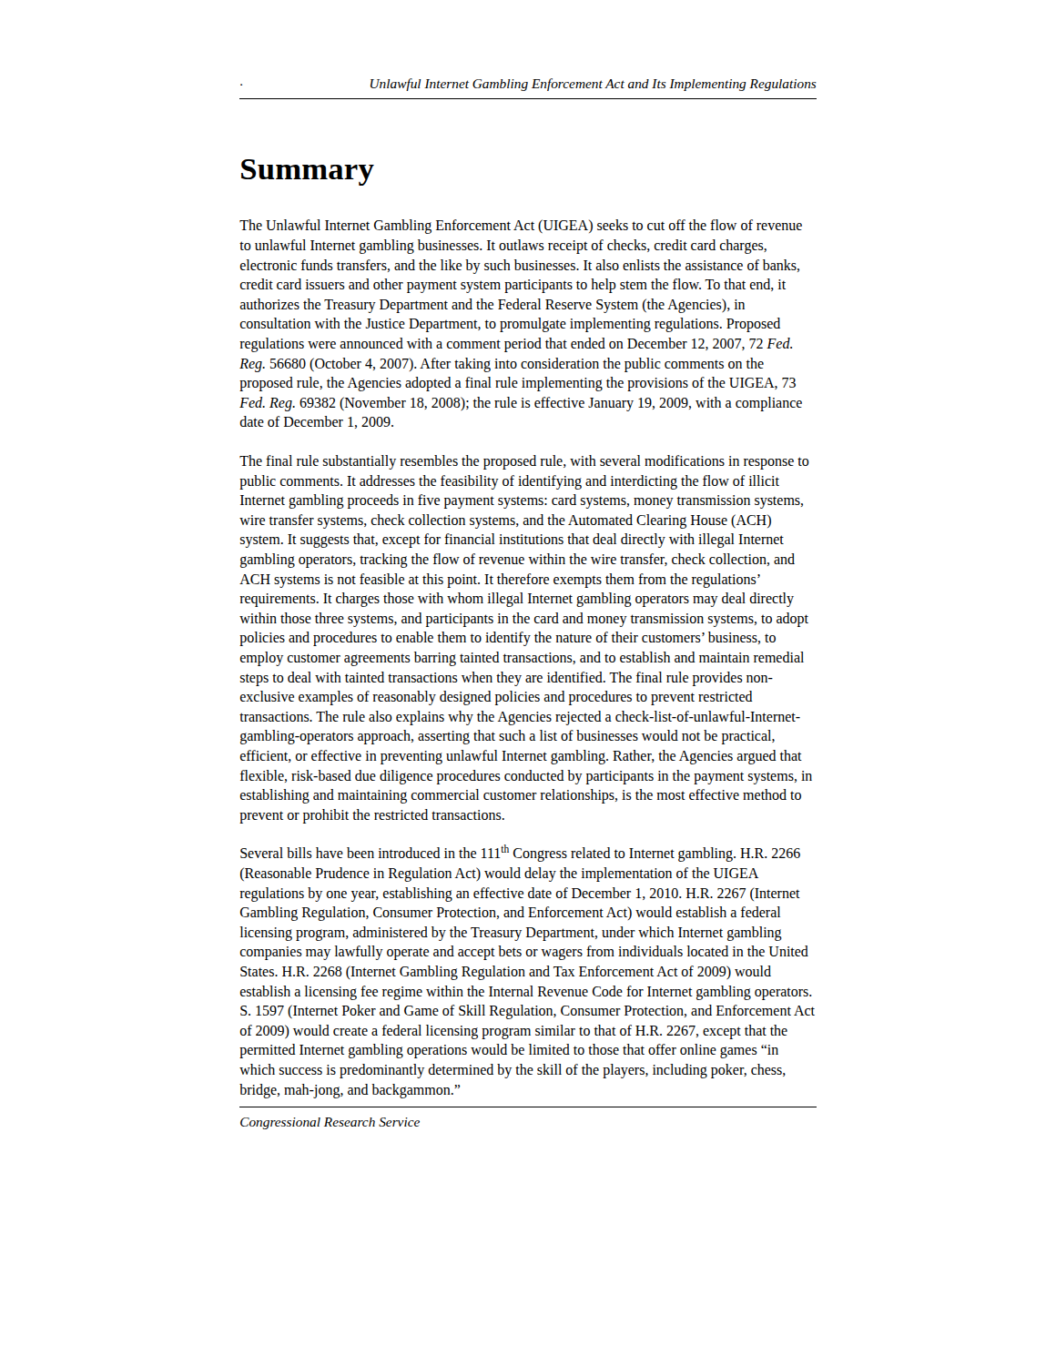. Unlawful Internet Gambling Enforcement Act and Its Implementing Regulations
Summary
The Unlawful Internet Gambling Enforcement Act (UIGEA) seeks to cut off the flow of revenue to unlawful Internet gambling businesses. It outlaws receipt of checks, credit card charges, electronic funds transfers, and the like by such businesses. It also enlists the assistance of banks, credit card issuers and other payment system participants to help stem the flow. To that end, it authorizes the Treasury Department and the Federal Reserve System (the Agencies), in consultation with the Justice Department, to promulgate implementing regulations. Proposed regulations were announced with a comment period that ended on December 12, 2007, 72 Fed. Reg. 56680 (October 4, 2007). After taking into consideration the public comments on the proposed rule, the Agencies adopted a final rule implementing the provisions of the UIGEA, 73 Fed. Reg. 69382 (November 18, 2008); the rule is effective January 19, 2009, with a compliance date of December 1, 2009.
The final rule substantially resembles the proposed rule, with several modifications in response to public comments. It addresses the feasibility of identifying and interdicting the flow of illicit Internet gambling proceeds in five payment systems: card systems, money transmission systems, wire transfer systems, check collection systems, and the Automated Clearing House (ACH) system. It suggests that, except for financial institutions that deal directly with illegal Internet gambling operators, tracking the flow of revenue within the wire transfer, check collection, and ACH systems is not feasible at this point. It therefore exempts them from the regulations’ requirements. It charges those with whom illegal Internet gambling operators may deal directly within those three systems, and participants in the card and money transmission systems, to adopt policies and procedures to enable them to identify the nature of their customers’ business, to employ customer agreements barring tainted transactions, and to establish and maintain remedial steps to deal with tainted transactions when they are identified. The final rule provides non-exclusive examples of reasonably designed policies and procedures to prevent restricted transactions. The rule also explains why the Agencies rejected a check-list-of-unlawful-Internet-gambling-operators approach, asserting that such a list of businesses would not be practical, efficient, or effective in preventing unlawful Internet gambling. Rather, the Agencies argued that flexible, risk-based due diligence procedures conducted by participants in the payment systems, in establishing and maintaining commercial customer relationships, is the most effective method to prevent or prohibit the restricted transactions.
Several bills have been introduced in the 111th Congress related to Internet gambling. H.R. 2266 (Reasonable Prudence in Regulation Act) would delay the implementation of the UIGEA regulations by one year, establishing an effective date of December 1, 2010. H.R. 2267 (Internet Gambling Regulation, Consumer Protection, and Enforcement Act) would establish a federal licensing program, administered by the Treasury Department, under which Internet gambling companies may lawfully operate and accept bets or wagers from individuals located in the United States. H.R. 2268 (Internet Gambling Regulation and Tax Enforcement Act of 2009) would establish a licensing fee regime within the Internal Revenue Code for Internet gambling operators. S. 1597 (Internet Poker and Game of Skill Regulation, Consumer Protection, and Enforcement Act of 2009) would create a federal licensing program similar to that of H.R. 2267, except that the permitted Internet gambling operations would be limited to those that offer online games “in which success is predominantly determined by the skill of the players, including poker, chess, bridge, mah-jong, and backgammon.”
Congressional Research Service